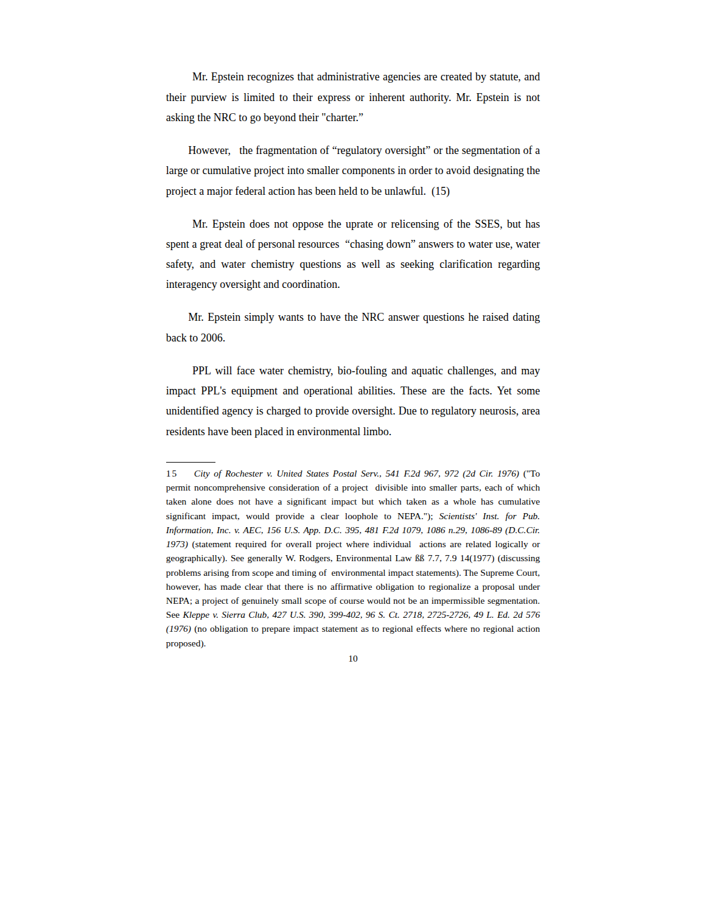Mr. Epstein recognizes that administrative agencies are created by statute, and their purview is limited to their express or inherent authority. Mr. Epstein is not asking the NRC to go beyond their "charter.”
However, the fragmentation of “regulatory oversight” or the segmentation of a large or cumulative project into smaller components in order to avoid designating the project a major federal action has been held to be unlawful. (15)
Mr. Epstein does not oppose the uprate or relicensing of the SSES, but has spent a great deal of personal resources “chasing down” answers to water use, water safety, and water chemistry questions as well as seeking clarification regarding interagency oversight and coordination.
Mr. Epstein simply wants to have the NRC answer questions he raised dating back to 2006.
PPL will face water chemistry, bio-fouling and aquatic challenges, and may impact PPL's equipment and operational abilities. These are the facts. Yet some unidentified agency is charged to provide oversight. Due to regulatory neurosis, area residents have been placed in environmental limbo.
15 City of Rochester v. United States Postal Serv., 541 F.2d 967, 972 (2d Cir. 1976) ("To permit noncomprehensive consideration of a project divisible into smaller parts, each of which taken alone does not have a significant impact but which taken as a whole has cumulative significant impact, would provide a clear loophole to NEPA."); Scientists' Inst. for Pub. Information, Inc. v. AEC, 156 U.S. App. D.C. 395, 481 F.2d 1079, 1086 n.29, 1086-89 (D.C.Cir. 1973) (statement required for overall project where individual actions are related logically or geographically). See generally W. Rodgers, Environmental Law ßß 7.7, 7.9 14(1977) (discussing problems arising from scope and timing of environmental impact statements). The Supreme Court, however, has made clear that there is no affirmative obligation to regionalize a proposal under NEPA; a project of genuinely small scope of course would not be an impermissible segmentation. See Kleppe v. Sierra Club, 427 U.S. 390, 399-402, 96 S. Ct. 2718, 2725-2726, 49 L. Ed. 2d 576 (1976) (no obligation to prepare impact statement as to regional effects where no regional action proposed).
10